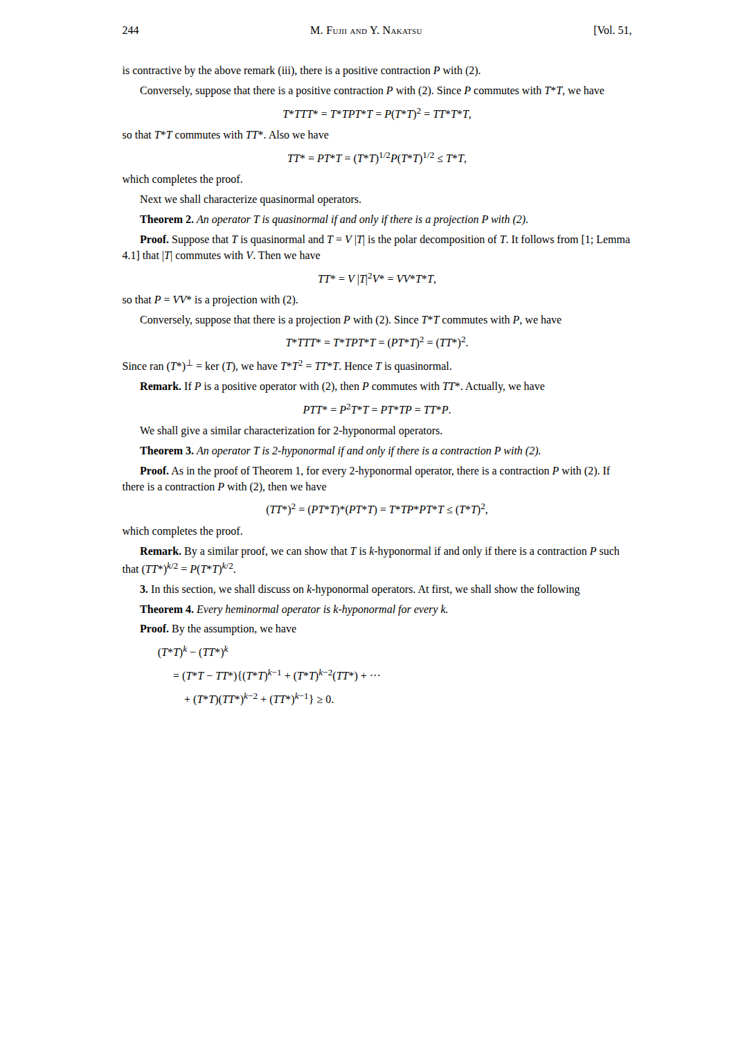244 M. Fujii and Y. Nakatsu [Vol. 51,
is contractive by the above remark (iii), there is a positive contraction P with (2).
Conversely, suppose that there is a positive contraction P with (2). Since P commutes with T*T, we have
T*TTT* = T*TPT*T = P(T*T)2 = TT*T*T,
so that T*T commutes with TT*. Also we have
TT* = PT*T = (T*T)1/2P(T*T)1/2 ≤ T*T,
which completes the proof.
Next we shall characterize quasinormal operators.
Theorem 2. An operator T is quasinormal if and only if there is a projection P with (2).
Proof. Suppose that T is quasinormal and T = V |T| is the polar decomposition of T. It follows from [1; Lemma 4.1] that |T| commutes with V. Then we have
TT* = V |T|2V* = VV*T*T,
so that P = VV* is a projection with (2).
Conversely, suppose that there is a projection P with (2). Since T*T commutes with P, we have
T*TTT* = T*TPT*T = (PT*T)2 = (TT*)2.
Since ran (T*)⊥ = ker (T), we have T*T2 = TT*T. Hence T is quasinormal.
Remark. If P is a positive operator with (2), then P commutes with TT*. Actually, we have
PTT* = P2T*T = PT*TP = TT*P.
We shall give a similar characterization for 2-hyponormal operators.
Theorem 3. An operator T is 2-hyponormal if and only if there is a contraction P with (2).
Proof. As in the proof of Theorem 1, for every 2-hyponormal operator, there is a contraction P with (2). If there is a contraction P with (2), then we have
(TT*)2 = (PT*T)*(PT*T) = T*TP*PT*T ≤ (T*T)2,
which completes the proof.
Remark. By a similar proof, we can show that T is k-hyponormal if and only if there is a contraction P such that (TT*)k/2 = P(T*T)k/2.
3. In this section, we shall discuss on k-hyponormal operators. At first, we shall show the following
Theorem 4. Every heminormal operator is k-hyponormal for every k.
Proof. By the assumption, we have
(T*T)k − (TT*)k
= (T*T − TT*){(T*T)k−1 + (T*T)k−2(TT*) + ···
+ (T*T)(TT*)k−2 + (TT*)k−1} ≥ 0.